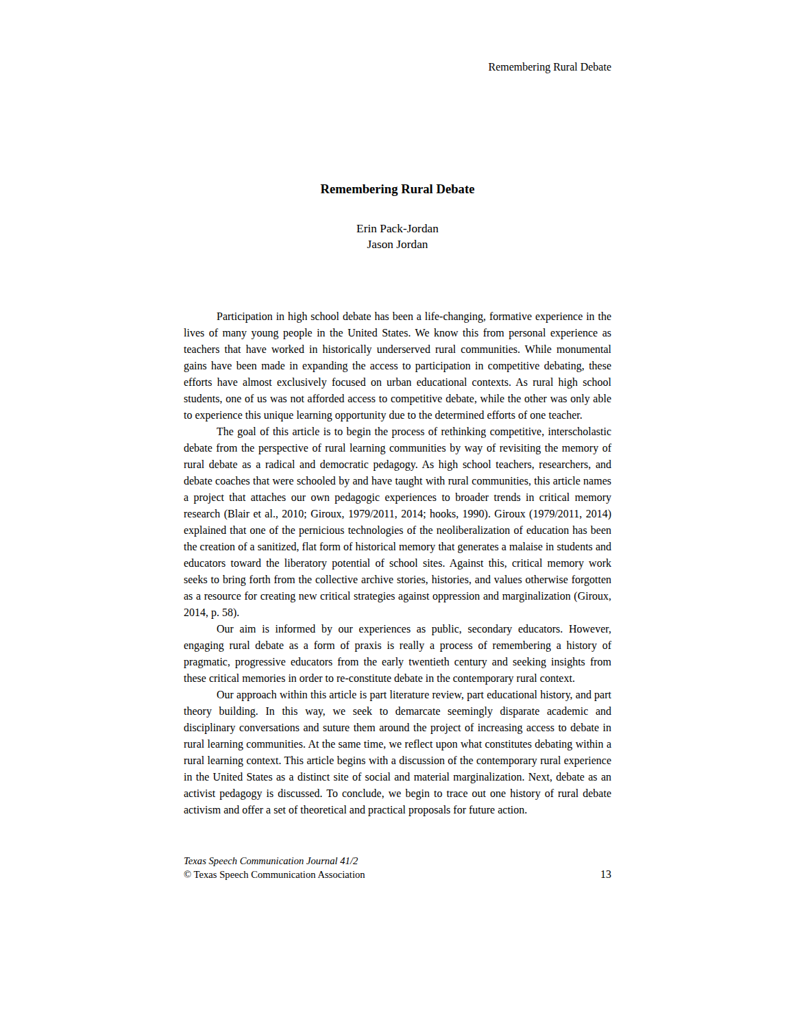Remembering Rural Debate
Remembering Rural Debate
Erin Pack-Jordan Jason Jordan
Participation in high school debate has been a life-changing, formative experience in the lives of many young people in the United States. We know this from personal experience as teachers that have worked in historically underserved rural communities. While monumental gains have been made in expanding the access to participation in competitive debating, these efforts have almost exclusively focused on urban educational contexts. As rural high school students, one of us was not afforded access to competitive debate, while the other was only able to experience this unique learning opportunity due to the determined efforts of one teacher.
The goal of this article is to begin the process of rethinking competitive, interscholastic debate from the perspective of rural learning communities by way of revisiting the memory of rural debate as a radical and democratic pedagogy. As high school teachers, researchers, and debate coaches that were schooled by and have taught with rural communities, this article names a project that attaches our own pedagogic experiences to broader trends in critical memory research (Blair et al., 2010; Giroux, 1979/2011, 2014; hooks, 1990). Giroux (1979/2011, 2014) explained that one of the pernicious technologies of the neoliberalization of education has been the creation of a sanitized, flat form of historical memory that generates a malaise in students and educators toward the liberatory potential of school sites. Against this, critical memory work seeks to bring forth from the collective archive stories, histories, and values otherwise forgotten as a resource for creating new critical strategies against oppression and marginalization (Giroux, 2014, p. 58).
Our aim is informed by our experiences as public, secondary educators. However, engaging rural debate as a form of praxis is really a process of remembering a history of pragmatic, progressive educators from the early twentieth century and seeking insights from these critical memories in order to re-constitute debate in the contemporary rural context.
Our approach within this article is part literature review, part educational history, and part theory building. In this way, we seek to demarcate seemingly disparate academic and disciplinary conversations and suture them around the project of increasing access to debate in rural learning communities. At the same time, we reflect upon what constitutes debating within a rural learning context. This article begins with a discussion of the contemporary rural experience in the United States as a distinct site of social and material marginalization. Next, debate as an activist pedagogy is discussed. To conclude, we begin to trace out one history of rural debate activism and offer a set of theoretical and practical proposals for future action.
Texas Speech Communication Journal 41/2 © Texas Speech Communication Association
13